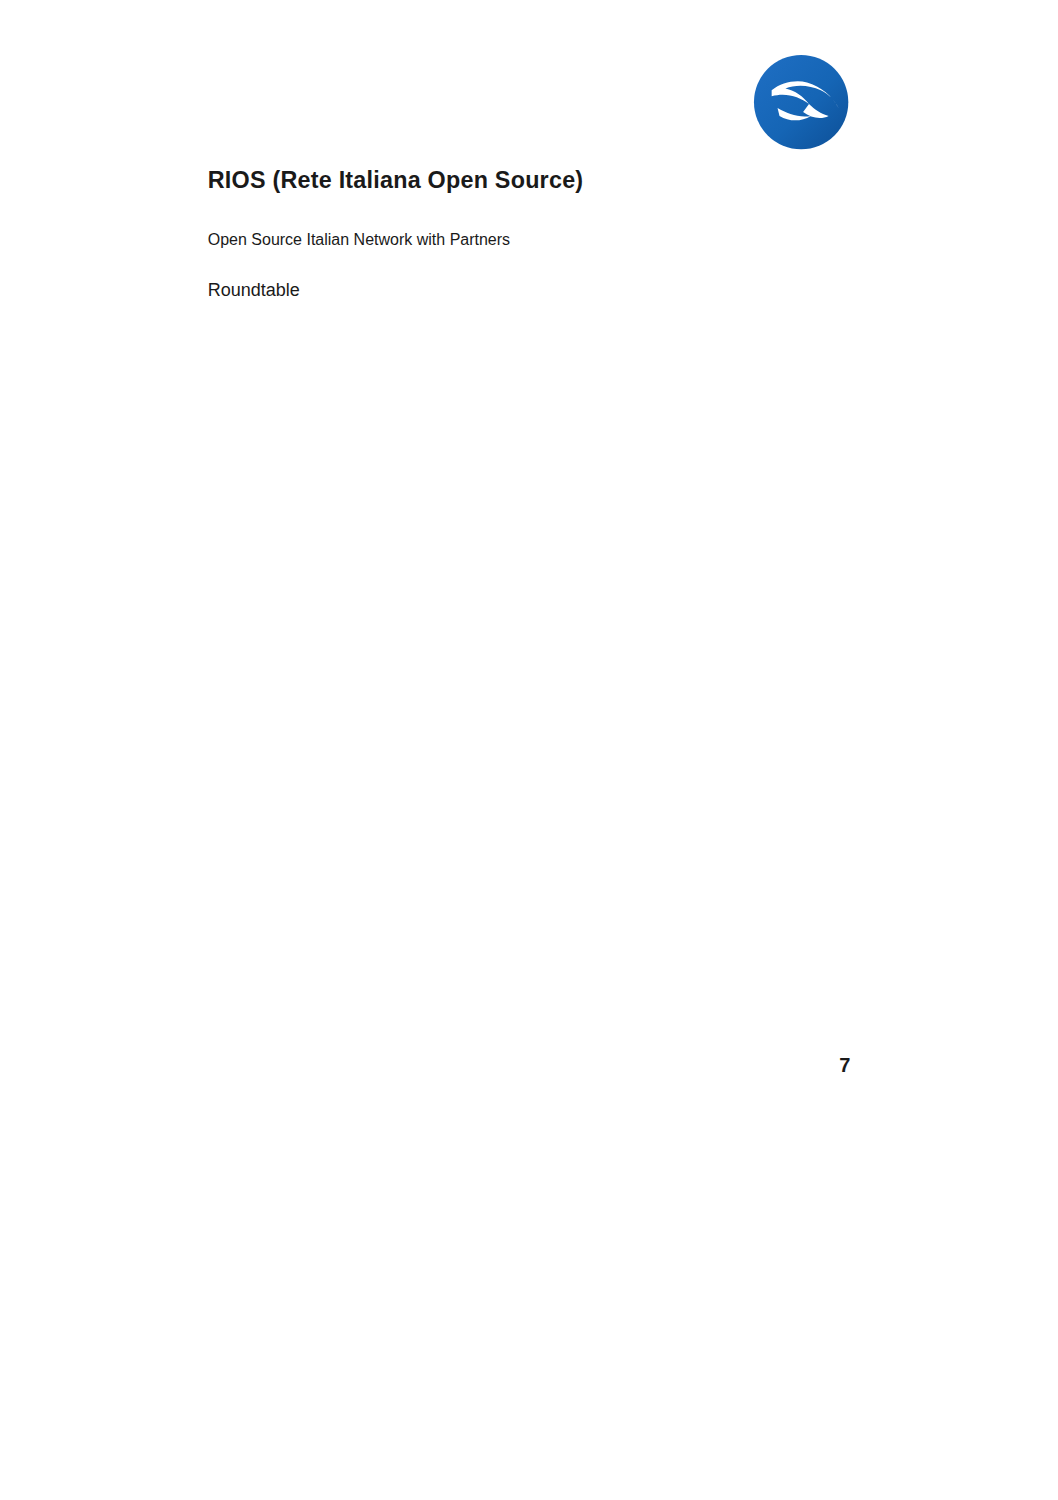RIOS (Rete Italiana Open Source)
Open Source Italian Network with Partners
Roundtable
7